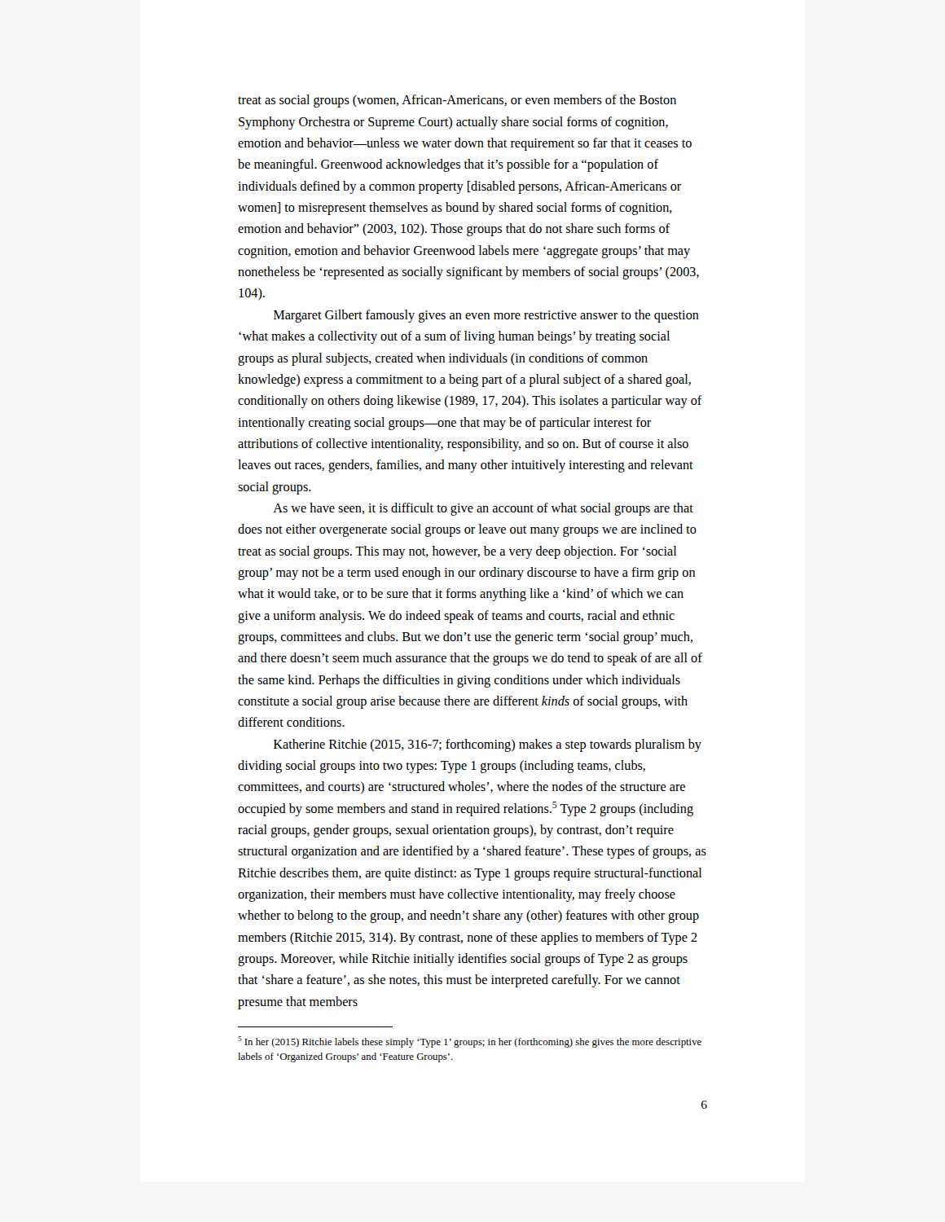treat as social groups (women, African-Americans, or even members of the Boston Symphony Orchestra or Supreme Court) actually share social forms of cognition, emotion and behavior—unless we water down that requirement so far that it ceases to be meaningful. Greenwood acknowledges that it’s possible for a “population of individuals defined by a common property [disabled persons, African-Americans or women] to misrepresent themselves as bound by shared social forms of cognition, emotion and behavior” (2003, 102). Those groups that do not share such forms of cognition, emotion and behavior Greenwood labels mere ‘aggregate groups’ that may nonetheless be ‘represented as socially significant by members of social groups’ (2003, 104).
Margaret Gilbert famously gives an even more restrictive answer to the question ‘what makes a collectivity out of a sum of living human beings’ by treating social groups as plural subjects, created when individuals (in conditions of common knowledge) express a commitment to a being part of a plural subject of a shared goal, conditionally on others doing likewise (1989, 17, 204). This isolates a particular way of intentionally creating social groups—one that may be of particular interest for attributions of collective intentionality, responsibility, and so on. But of course it also leaves out races, genders, families, and many other intuitively interesting and relevant social groups.
As we have seen, it is difficult to give an account of what social groups are that does not either overgenerate social groups or leave out many groups we are inclined to treat as social groups. This may not, however, be a very deep objection. For ‘social group’ may not be a term used enough in our ordinary discourse to have a firm grip on what it would take, or to be sure that it forms anything like a ‘kind’ of which we can give a uniform analysis. We do indeed speak of teams and courts, racial and ethnic groups, committees and clubs. But we don’t use the generic term ‘social group’ much, and there doesn’t seem much assurance that the groups we do tend to speak of are all of the same kind. Perhaps the difficulties in giving conditions under which individuals constitute a social group arise because there are different kinds of social groups, with different conditions.
Katherine Ritchie (2015, 316-7; forthcoming) makes a step towards pluralism by dividing social groups into two types: Type 1 groups (including teams, clubs, committees, and courts) are ‘structured wholes’, where the nodes of the structure are occupied by some members and stand in required relations.5 Type 2 groups (including racial groups, gender groups, sexual orientation groups), by contrast, don’t require structural organization and are identified by a ‘shared feature’. These types of groups, as Ritchie describes them, are quite distinct: as Type 1 groups require structural-functional organization, their members must have collective intentionality, may freely choose whether to belong to the group, and needn’t share any (other) features with other group members (Ritchie 2015, 314). By contrast, none of these applies to members of Type 2 groups. Moreover, while Ritchie initially identifies social groups of Type 2 as groups that ‘share a feature’, as she notes, this must be interpreted carefully. For we cannot presume that members
5 In her (2015) Ritchie labels these simply ‘Type 1’ groups; in her (forthcoming) she gives the more descriptive labels of ‘Organized Groups’ and ‘Feature Groups’.
6